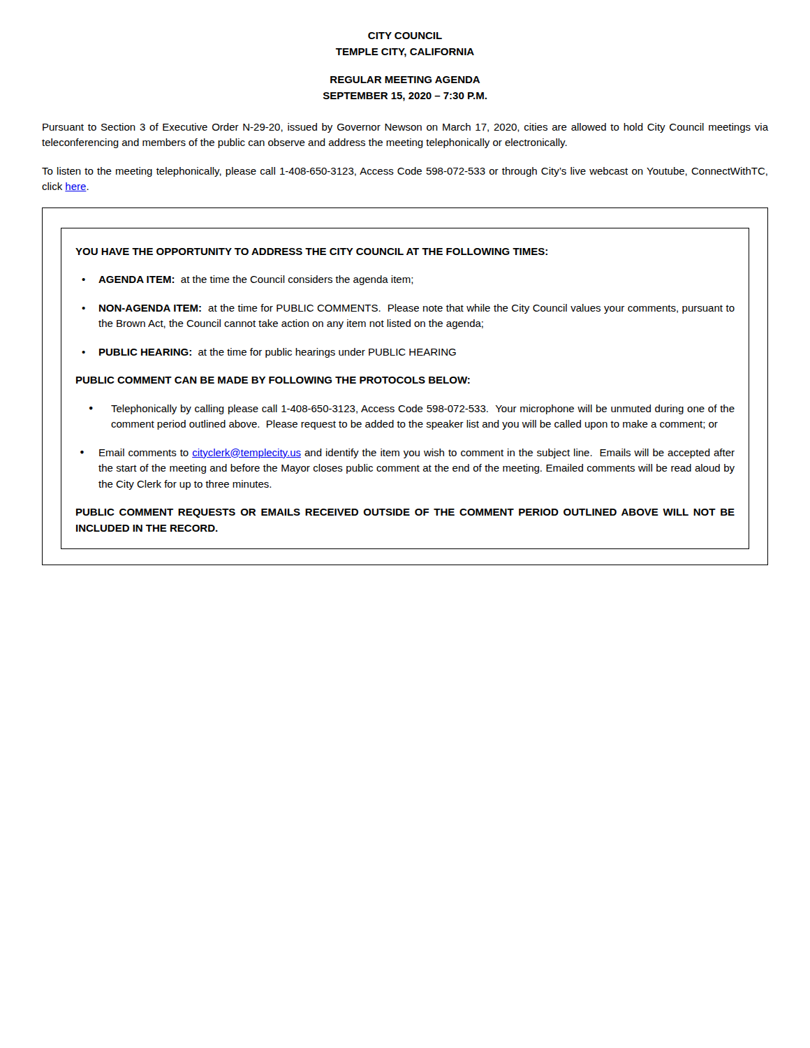CITY COUNCIL
TEMPLE CITY, CALIFORNIA
REGULAR MEETING AGENDA
SEPTEMBER 15, 2020 – 7:30 P.M.
Pursuant to Section 3 of Executive Order N-29-20, issued by Governor Newson on March 17, 2020, cities are allowed to hold City Council meetings via teleconferencing and members of the public can observe and address the meeting telephonically or electronically.
To listen to the meeting telephonically, please call 1-408-650-3123, Access Code 598-072-533 or through City’s live webcast on Youtube, ConnectWithTC, click here.
YOU HAVE THE OPPORTUNITY TO ADDRESS THE CITY COUNCIL AT THE FOLLOWING TIMES:
AGENDA ITEM: at the time the Council considers the agenda item;
NON-AGENDA ITEM: at the time for PUBLIC COMMENTS. Please note that while the City Council values your comments, pursuant to the Brown Act, the Council cannot take action on any item not listed on the agenda;
PUBLIC HEARING: at the time for public hearings under PUBLIC HEARING
PUBLIC COMMENT CAN BE MADE BY FOLLOWING THE PROTOCOLS BELOW:
Telephonically by calling please call 1-408-650-3123, Access Code 598-072-533. Your microphone will be unmuted during one of the comment period outlined above. Please request to be added to the speaker list and you will be called upon to make a comment; or
Email comments to cityclerk@templecity.us and identify the item you wish to comment in the subject line. Emails will be accepted after the start of the meeting and before the Mayor closes public comment at the end of the meeting. Emailed comments will be read aloud by the City Clerk for up to three minutes.
PUBLIC COMMENT REQUESTS OR EMAILS RECEIVED OUTSIDE OF THE COMMENT PERIOD OUTLINED ABOVE WILL NOT BE INCLUDED IN THE RECORD.